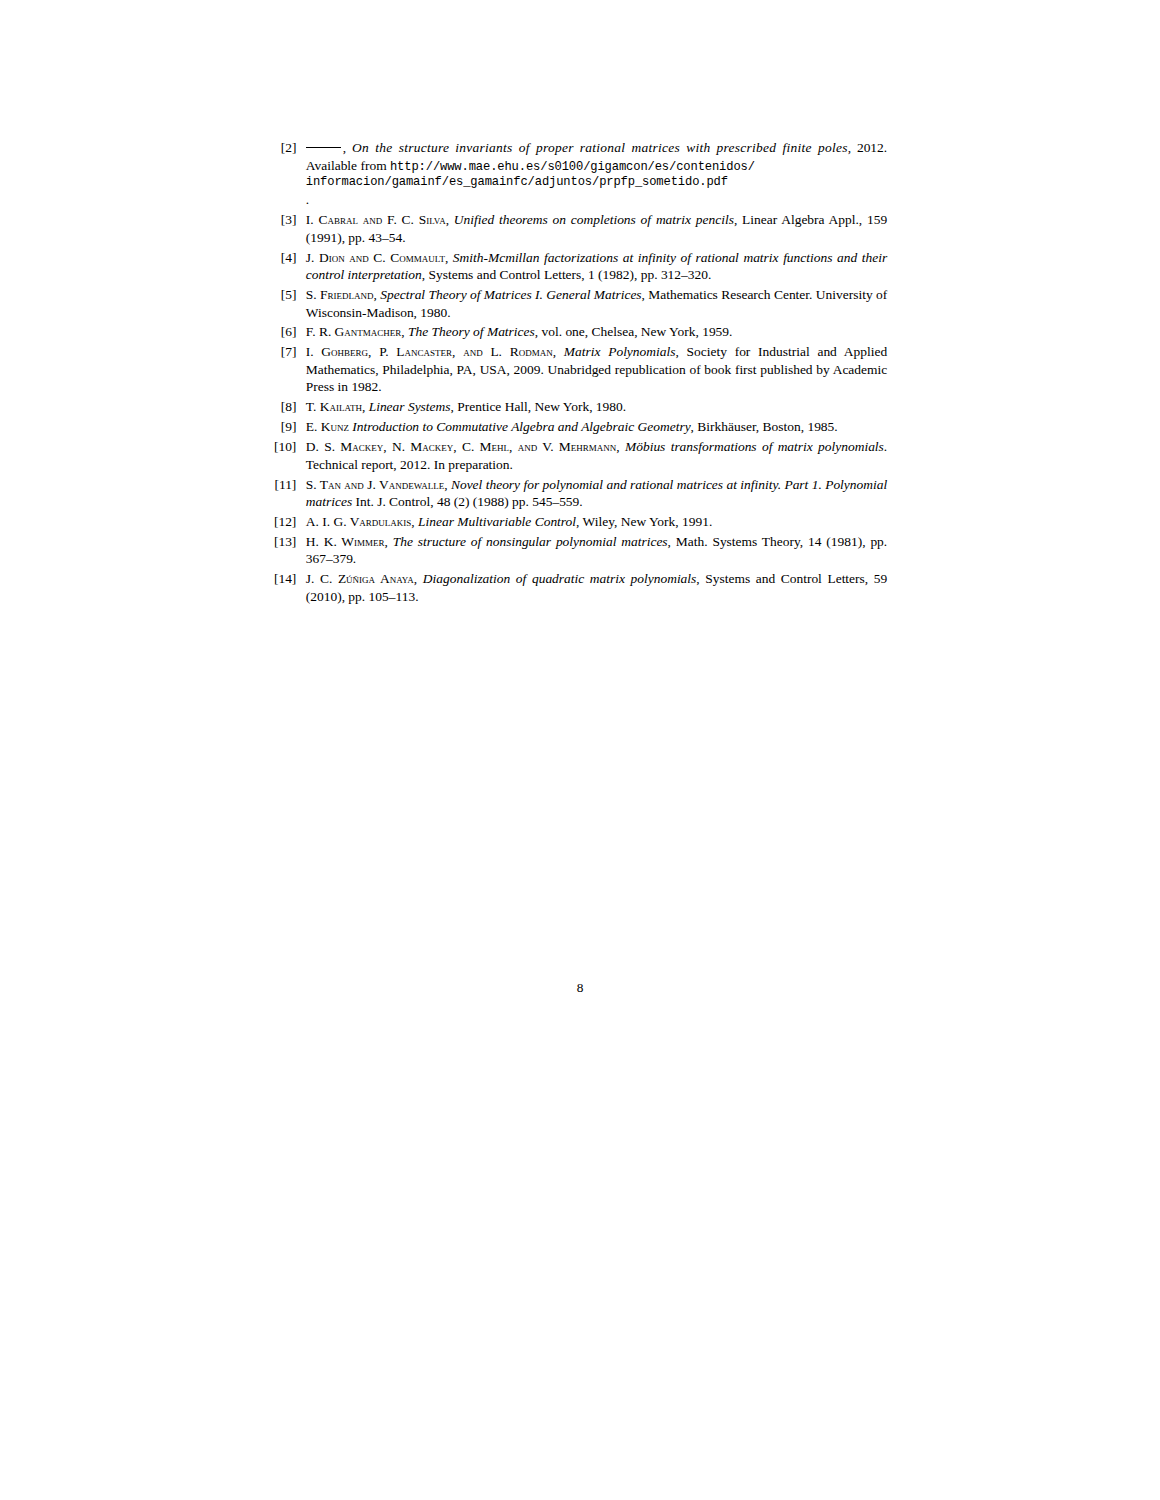[2] , On the structure invariants of proper rational matrices with prescribed finite poles, 2012. Available from http://www.mae.ehu.es/s0100/gigamcon/es/contenidos/ informacion/gamainf/es_gamainfc/adjuntos/prpfp_sometido.pdf.
[3] I. Cabral and F. C. Silva, Unified theorems on completions of matrix pencils, Linear Algebra Appl., 159 (1991), pp. 43–54.
[4] J. Dion and C. Commault, Smith-Mcmillan factorizations at infinity of rational matrix functions and their control interpretation, Systems and Control Letters, 1 (1982), pp. 312–320.
[5] S. Friedland, Spectral Theory of Matrices I. General Matrices, Mathematics Research Center. University of Wisconsin-Madison, 1980.
[6] F. R. Gantmacher, The Theory of Matrices, vol. one, Chelsea, New York, 1959.
[7] I. Gohberg, P. Lancaster, and L. Rodman, Matrix Polynomials, Society for Industrial and Applied Mathematics, Philadelphia, PA, USA, 2009. Unabridged republication of book first published by Academic Press in 1982.
[8] T. Kailath, Linear Systems, Prentice Hall, New York, 1980.
[9] E. Kunz Introduction to Commutative Algebra and Algebraic Geometry, Birkhäuser, Boston, 1985.
[10] D. S. Mackey, N. Mackey, C. Mehl, and V. Mehrmann, Möbius transformations of matrix polynomials. Technical report, 2012. In preparation.
[11] S. Tan and J. Vandewalle, Novel theory for polynomial and rational matrices at infinity. Part 1. Polynomial matrices Int. J. Control, 48 (2) (1988) pp. 545–559.
[12] A. I. G. Vardulakis, Linear Multivariable Control, Wiley, New York, 1991.
[13] H. K. Wimmer, The structure of nonsingular polynomial matrices, Math. Systems Theory, 14 (1981), pp. 367–379.
[14] J. C. Zúñiga Anaya, Diagonalization of quadratic matrix polynomials, Systems and Control Letters, 59 (2010), pp. 105–113.
8